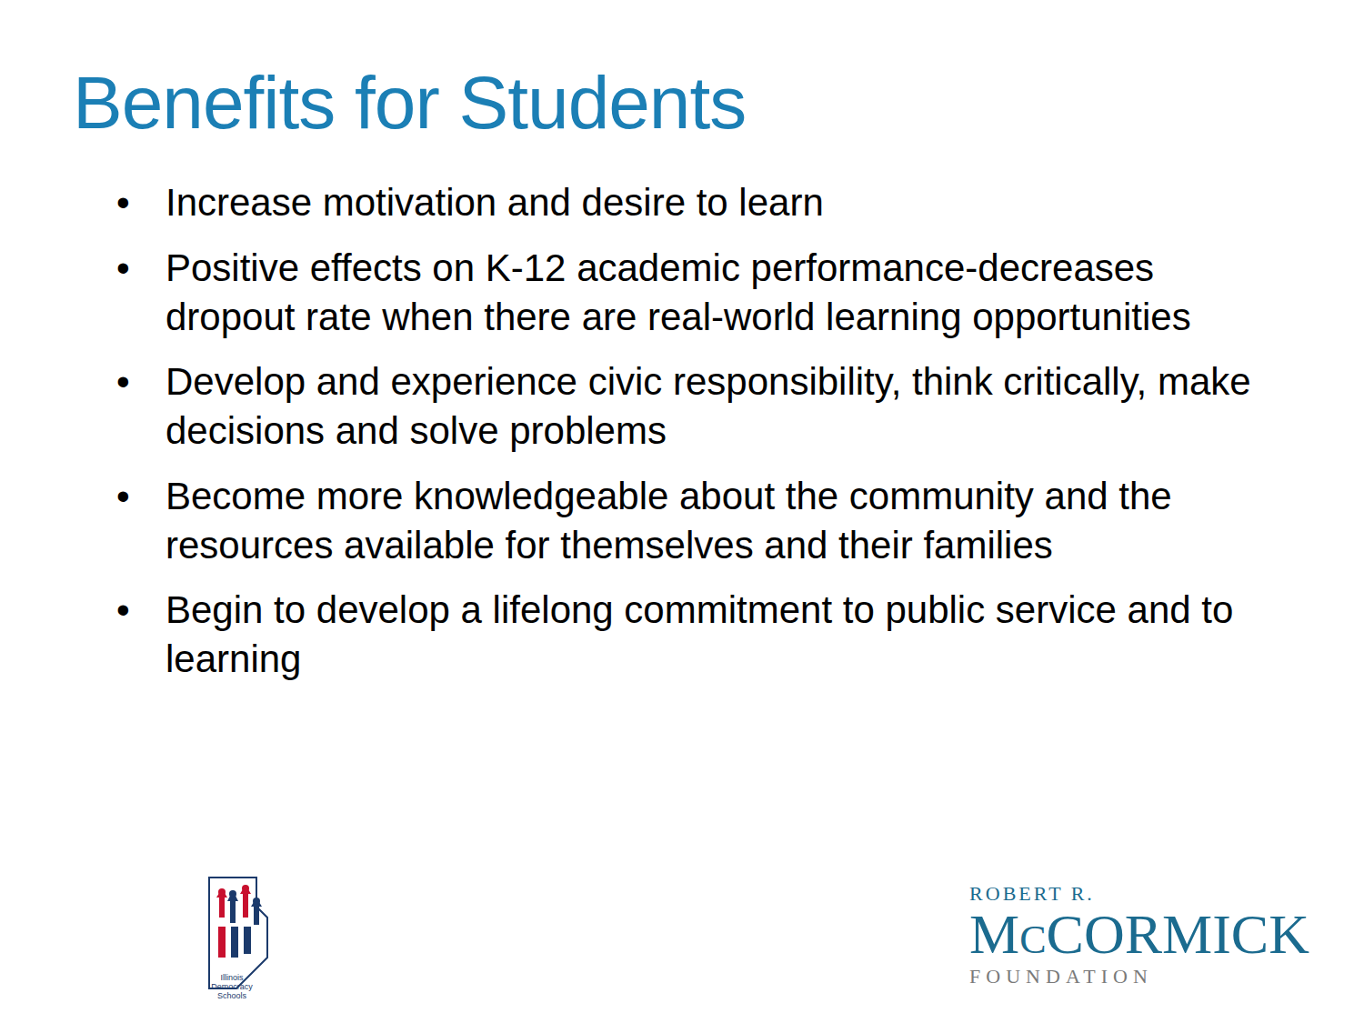Benefits for Students
Increase motivation and desire to learn
Positive effects on K-12 academic performance-decreases dropout rate when there are real-world learning opportunities
Develop and experience civic responsibility, think critically, make decisions and solve problems
Become more knowledgeable about the community and the resources available for themselves and their families
Begin to develop a lifelong commitment to public service and to learning
Illinois
Democracy
Schools
ROBERT R.
MCCORMICK
FOUNDATION